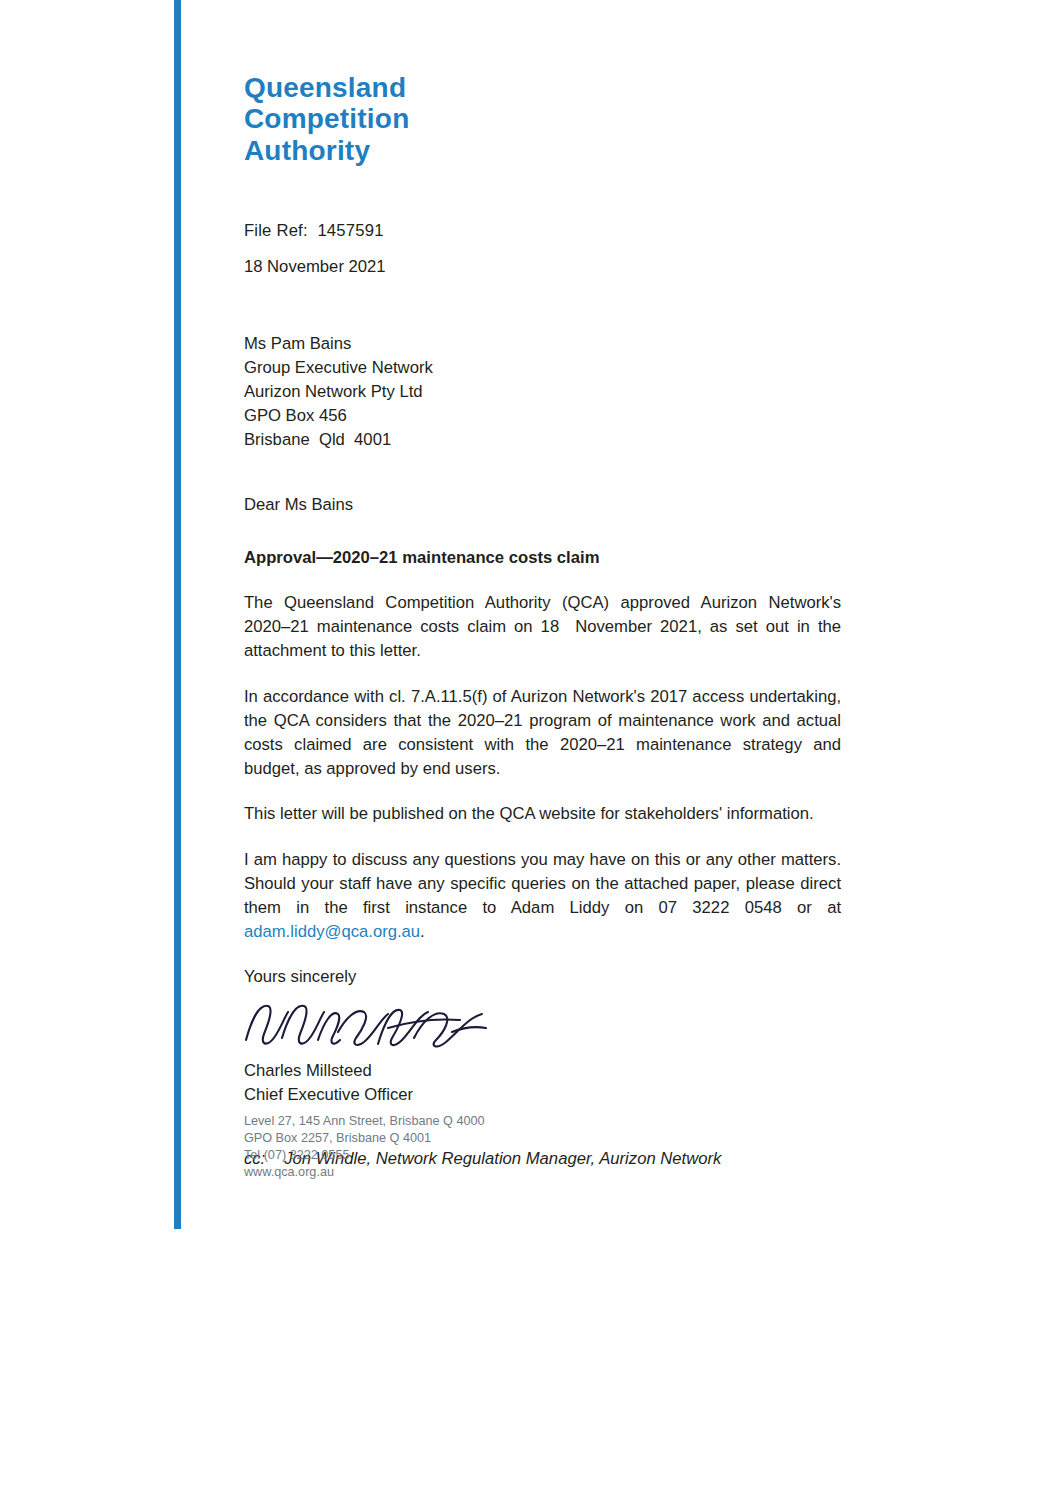Queensland Competition Authority
File Ref: 1457591
18 November 2021
Ms Pam Bains
Group Executive Network
Aurizon Network Pty Ltd
GPO Box 456
Brisbane Qld 4001
Dear Ms Bains
Approval—2020–21 maintenance costs claim
The Queensland Competition Authority (QCA) approved Aurizon Network's 2020–21 maintenance costs claim on 18 November 2021, as set out in the attachment to this letter.
In accordance with cl. 7.A.11.5(f) of Aurizon Network's 2017 access undertaking, the QCA considers that the 2020–21 program of maintenance work and actual costs claimed are consistent with the 2020–21 maintenance strategy and budget, as approved by end users.
This letter will be published on the QCA website for stakeholders' information.
I am happy to discuss any questions you may have on this or any other matters. Should your staff have any specific queries on the attached paper, please direct them in the first instance to Adam Liddy on 07 3222 0548 or at adam.liddy@qca.org.au.
Yours sincerely
Charles Millsteed
Chief Executive Officer
cc: Jon Windle, Network Regulation Manager, Aurizon Network
Level 27, 145 Ann Street, Brisbane Q 4000
GPO Box 2257, Brisbane Q 4001
Tel (07) 3222 0555
www.qca.org.au